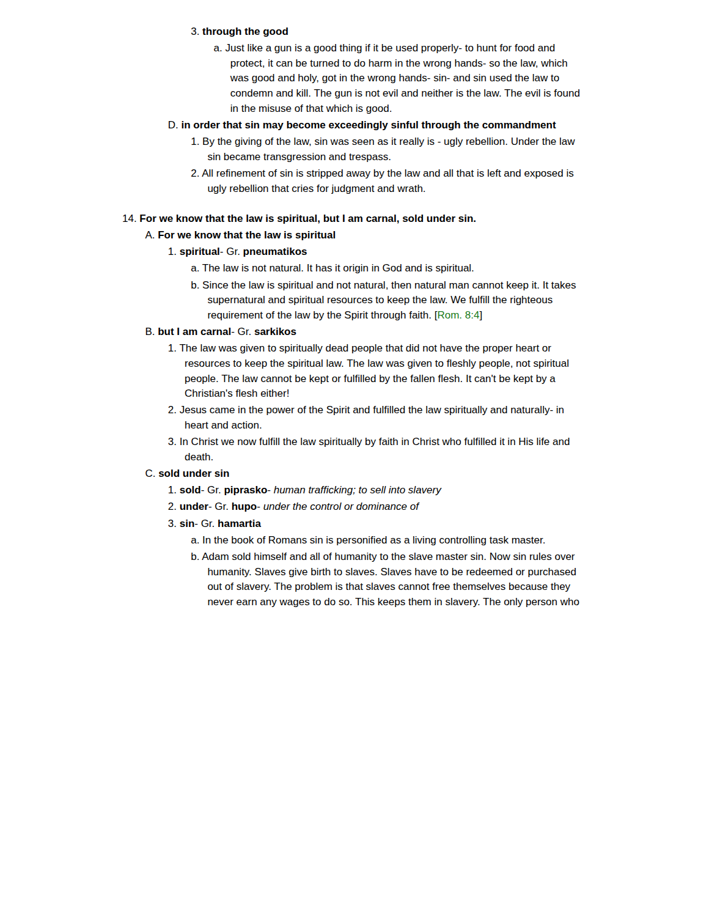3. through the good
a. Just like a gun is a good thing if it be used properly- to hunt for food and protect, it can be turned to do harm in the wrong hands- so the law, which was good and holy, got in the wrong hands- sin- and sin used the law to condemn and kill. The gun is not evil and neither is the law. The evil is found in the misuse of that which is good.
D. in order that sin may become exceedingly sinful through the commandment
1. By the giving of the law, sin was seen as it really is - ugly rebellion. Under the law sin became transgression and trespass.
2. All refinement of sin is stripped away by the law and all that is left and exposed is ugly rebellion that cries for judgment and wrath.
14. For we know that the law is spiritual, but I am carnal, sold under sin.
A. For we know that the law is spiritual
1. spiritual- Gr. pneumatikos
a. The law is not natural. It has it origin in God and is spiritual.
b. Since the law is spiritual and not natural, then natural man cannot keep it. It takes supernatural and spiritual resources to keep the law. We fulfill the righteous requirement of the law by the Spirit through faith. [Rom. 8:4]
B. but I am carnal- Gr. sarkikos
1. The law was given to spiritually dead people that did not have the proper heart or resources to keep the spiritual law. The law was given to fleshly people, not spiritual people. The law cannot be kept or fulfilled by the fallen flesh. It can't be kept by a Christian's flesh either!
2. Jesus came in the power of the Spirit and fulfilled the law spiritually and naturally- in heart and action.
3. In Christ we now fulfill the law spiritually by faith in Christ who fulfilled it in His life and death.
C. sold under sin
1. sold- Gr. piprasko- human trafficking; to sell into slavery
2. under- Gr. hupo- under the control or dominance of
3. sin- Gr. hamartia
a. In the book of Romans sin is personified as a living controlling task master.
b. Adam sold himself and all of humanity to the slave master sin. Now sin rules over humanity. Slaves give birth to slaves. Slaves have to be redeemed or purchased out of slavery. The problem is that slaves cannot free themselves because they never earn any wages to do so. This keeps them in slavery. The only person who